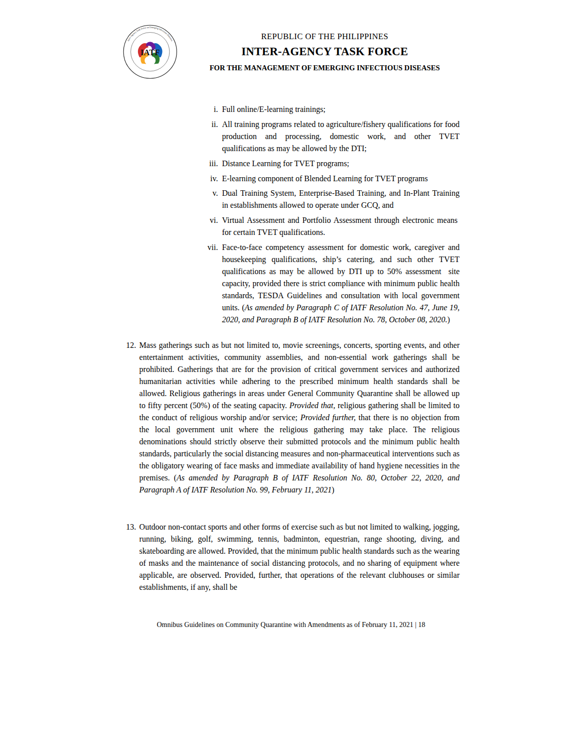IATF Inter-Agency Task Force on Emerging Infectious Diseases
REPUBLIC OF THE PHILIPPINES
INTER-AGENCY TASK FORCE
FOR THE MANAGEMENT OF EMERGING INFECTIOUS DISEASES
i. Full online/E-learning trainings;
ii. All training programs related to agriculture/fishery qualifications for food production and processing, domestic work, and other TVET qualifications as may be allowed by the DTI;
iii. Distance Learning for TVET programs;
iv. E-learning component of Blended Learning for TVET programs
v. Dual Training System, Enterprise-Based Training, and In-Plant Training in establishments allowed to operate under GCQ, and
vi. Virtual Assessment and Portfolio Assessment through electronic means for certain TVET qualifications.
vii. Face-to-face competency assessment for domestic work, caregiver and housekeeping qualifications, ship’s catering, and such other TVET qualifications as may be allowed by DTI up to 50% assessment site capacity, provided there is strict compliance with minimum public health standards, TESDA Guidelines and consultation with local government units. (As amended by Paragraph C of IATF Resolution No. 47, June 19, 2020, and Paragraph B of IATF Resolution No. 78, October 08, 2020.)
12. Mass gatherings such as but not limited to, movie screenings, concerts, sporting events, and other entertainment activities, community assemblies, and non-essential work gatherings shall be prohibited. Gatherings that are for the provision of critical government services and authorized humanitarian activities while adhering to the prescribed minimum health standards shall be allowed. Religious gatherings in areas under General Community Quarantine shall be allowed up to fifty percent (50%) of the seating capacity. Provided that, religious gathering shall be limited to the conduct of religious worship and/or service; Provided further, that there is no objection from the local government unit where the religious gathering may take place. The religious denominations should strictly observe their submitted protocols and the minimum public health standards, particularly the social distancing measures and non-pharmaceutical interventions such as the obligatory wearing of face masks and immediate availability of hand hygiene necessities in the premises. (As amended by Paragraph B of IATF Resolution No. 80, October 22, 2020, and Paragraph A of IATF Resolution No. 99, February 11, 2021)
13. Outdoor non-contact sports and other forms of exercise such as but not limited to walking, jogging, running, biking, golf, swimming, tennis, badminton, equestrian, range shooting, diving, and skateboarding are allowed. Provided, that the minimum public health standards such as the wearing of masks and the maintenance of social distancing protocols, and no sharing of equipment where applicable, are observed. Provided, further, that operations of the relevant clubhouses or similar establishments, if any, shall be
Omnibus Guidelines on Community Quarantine with Amendments as of February 11, 2021 | 18